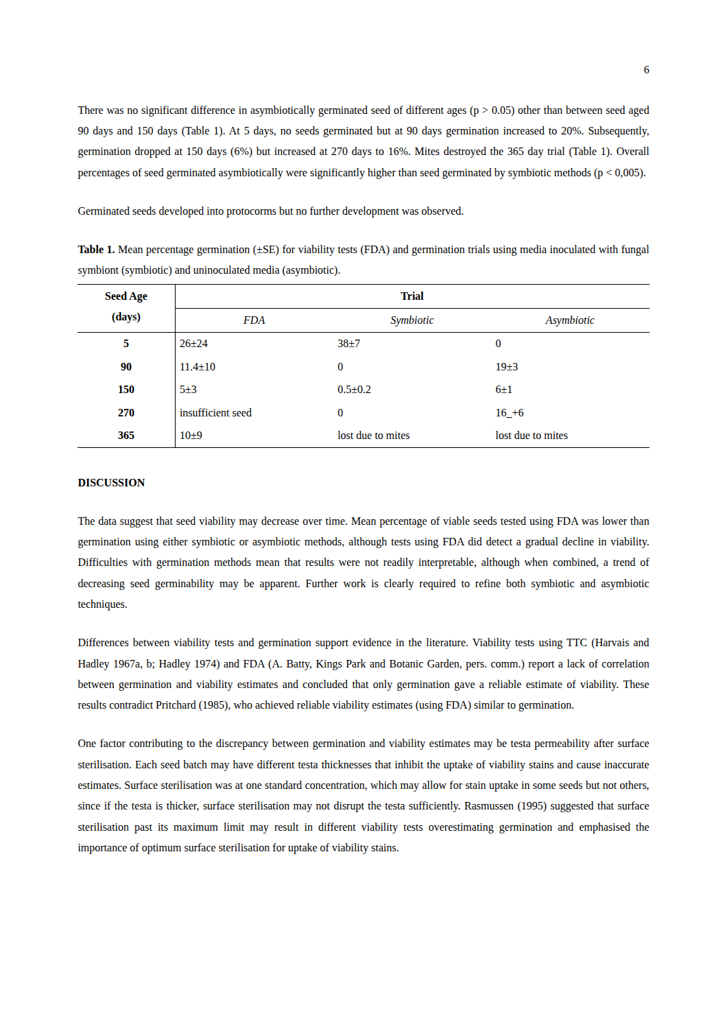6
There was no significant difference in asymbiotically germinated seed of different ages (p > 0.05) other than between seed aged 90 days and 150 days (Table 1). At 5 days, no seeds germinated but at 90 days germination increased to 20%. Subsequently, germination dropped at 150 days (6%) but increased at 270 days to 16%. Mites destroyed the 365 day trial (Table 1). Overall percentages of seed germinated asymbiotically were significantly higher than seed germinated by symbiotic methods (p < 0,005).
Germinated seeds developed into protocorms but no further development was observed.
Table 1. Mean percentage germination (±SE) for viability tests (FDA) and germination trials using media inoculated with fungal symbiont (symbiotic) and uninoculated media (asymbiotic).
| Seed Age (days) | Trial |
| --- | --- |
| FDA | Symbiotic | Asymbiotic |
| 5 | 26±24 | 38±7 | 0 |
| 90 | 11.4±10 | 0 | 19±3 |
| 150 | 5±3 | 0.5±0.2 | 6±1 |
| 270 | insufficient seed | 0 | 16_+6 |
| 365 | 10±9 | lost due to mites | lost due to mites |
DISCUSSION
The data suggest that seed viability may decrease over time. Mean percentage of viable seeds tested using FDA was lower than germination using either symbiotic or asymbiotic methods, although tests using FDA did detect a gradual decline in viability. Difficulties with germination methods mean that results were not readily interpretable, although when combined, a trend of decreasing seed germinability may be apparent. Further work is clearly required to refine both symbiotic and asymbiotic techniques.
Differences between viability tests and germination support evidence in the literature. Viability tests using TTC (Harvais and Hadley 1967a, b; Hadley 1974) and FDA (A. Batty, Kings Park and Botanic Garden, pers. comm.) report a lack of correlation between germination and viability estimates and concluded that only germination gave a reliable estimate of viability. These results contradict Pritchard (1985), who achieved reliable viability estimates (using FDA) similar to germination.
One factor contributing to the discrepancy between germination and viability estimates may be testa permeability after surface sterilisation. Each seed batch may have different testa thicknesses that inhibit the uptake of viability stains and cause inaccurate estimates. Surface sterilisation was at one standard concentration, which may allow for stain uptake in some seeds but not others, since if the testa is thicker, surface sterilisation may not disrupt the testa sufficiently. Rasmussen (1995) suggested that surface sterilisation past its maximum limit may result in different viability tests overestimating germination and emphasised the importance of optimum surface sterilisation for uptake of viability stains.